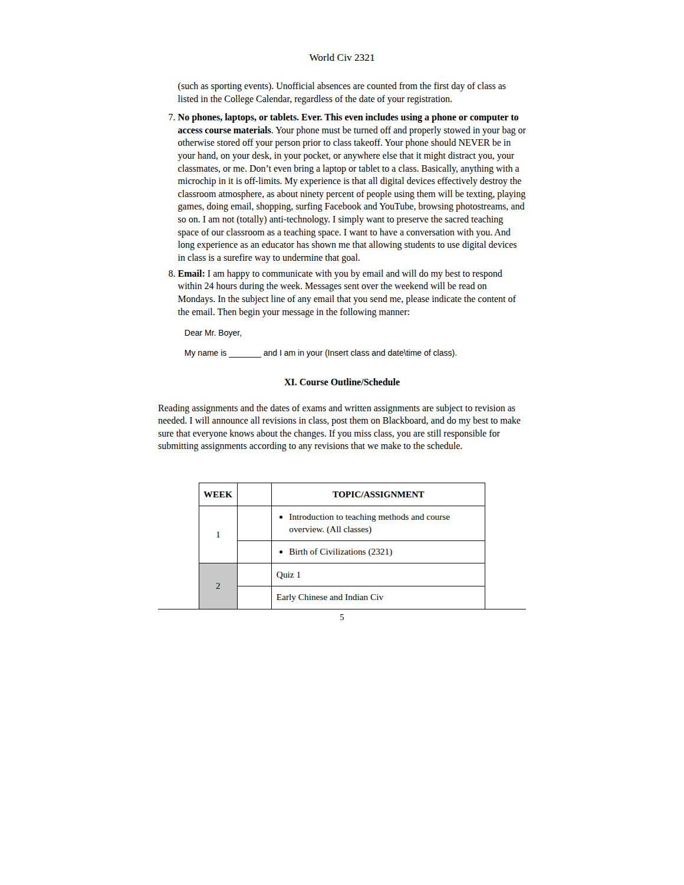World Civ 2321
(such as sporting events). Unofficial absences are counted from the first day of class as listed in the College Calendar, regardless of the date of your registration.
No phones, laptops, or tablets. Ever. This even includes using a phone or computer to access course materials. Your phone must be turned off and properly stowed in your bag or otherwise stored off your person prior to class takeoff. Your phone should NEVER be in your hand, on your desk, in your pocket, or anywhere else that it might distract you, your classmates, or me. Don’t even bring a laptop or tablet to a class. Basically, anything with a microchip in it is off-limits. My experience is that all digital devices effectively destroy the classroom atmosphere, as about ninety percent of people using them will be texting, playing games, doing email, shopping, surfing Facebook and YouTube, browsing photostreams, and so on. I am not (totally) anti-technology. I simply want to preserve the sacred teaching space of our classroom as a teaching space. I want to have a conversation with you. And long experience as an educator has shown me that allowing students to use digital devices in class is a surefire way to undermine that goal.
Email: I am happy to communicate with you by email and will do my best to respond within 24 hours during the week. Messages sent over the weekend will be read on Mondays. In the subject line of any email that you send me, please indicate the content of the email. Then begin your message in the following manner:
Dear Mr. Boyer,
My name is _______ and I am in your (Insert class and date\time of class).
XI. Course Outline/Schedule
Reading assignments and the dates of exams and written assignments are subject to revision as needed. I will announce all revisions in class, post them on Blackboard, and do my best to make sure that everyone knows about the changes. If you miss class, you are still responsible for submitting assignments according to any revisions that we make to the schedule.
| WEEK | | TOPIC/ASSIGNMENT |
| --- | --- | --- |
| 1 | | Introduction to teaching methods and course overview. (All classes) |
| | Birth of Civilizations (2321) |
| 2 | | Quiz 1 |
| | Early Chinese and Indian Civ |
5